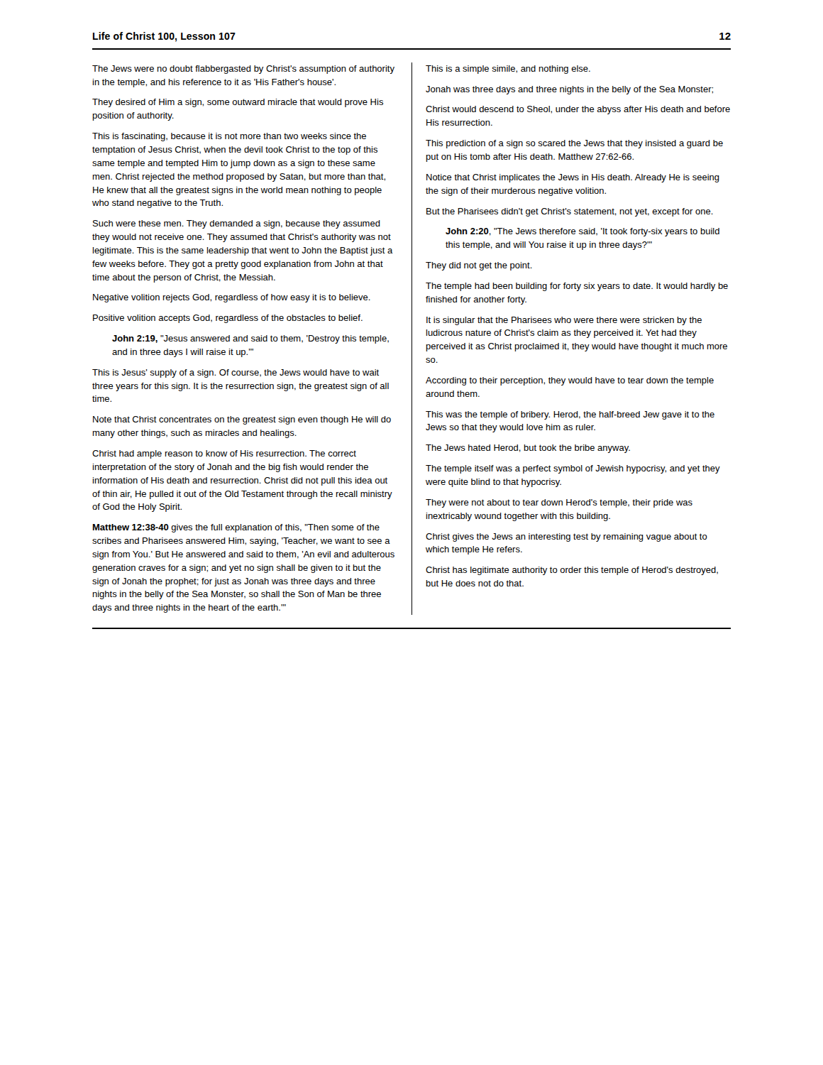Life of Christ 100, Lesson 107 12
The Jews were no doubt flabbergasted by Christ's assumption of authority in the temple, and his reference to it as 'His Father's house'.
They desired of Him a sign, some outward miracle that would prove His position of authority.
This is fascinating, because it is not more than two weeks since the temptation of Jesus Christ, when the devil took Christ to the top of this same temple and tempted Him to jump down as a sign to these same men. Christ rejected the method proposed by Satan, but more than that, He knew that all the greatest signs in the world mean nothing to people who stand negative to the Truth.
Such were these men. They demanded a sign, because they assumed they would not receive one. They assumed that Christ's authority was not legitimate. This is the same leadership that went to John the Baptist just a few weeks before. They got a pretty good explanation from John at that time about the person of Christ, the Messiah.
Negative volition rejects God, regardless of how easy it is to believe.
Positive volition accepts God, regardless of the obstacles to belief.
John 2:19, "Jesus answered and said to them, 'Destroy this temple, and in three days I will raise it up.'"
This is Jesus' supply of a sign. Of course, the Jews would have to wait three years for this sign. It is the resurrection sign, the greatest sign of all time.
Note that Christ concentrates on the greatest sign even though He will do many other things, such as miracles and healings.
Christ had ample reason to know of His resurrection. The correct interpretation of the story of Jonah and the big fish would render the information of His death and resurrection. Christ did not pull this idea out of thin air, He pulled it out of the Old Testament through the recall ministry of God the Holy Spirit.
Matthew 12:38-40 gives the full explanation of this, "Then some of the scribes and Pharisees answered Him, saying, 'Teacher, we want to see a sign from You.' But He answered and said to them, 'An evil and adulterous generation craves for a sign; and yet no sign shall be given to it but the sign of Jonah the prophet; for just as Jonah was three days and three nights in the belly of the Sea Monster, so shall the Son of Man be three days and three nights in the heart of the earth.'"
This is a simple simile, and nothing else.
Jonah was three days and three nights in the belly of the Sea Monster;
Christ would descend to Sheol, under the abyss after His death and before His resurrection.
This prediction of a sign so scared the Jews that they insisted a guard be put on His tomb after His death. Matthew 27:62-66.
Notice that Christ implicates the Jews in His death. Already He is seeing the sign of their murderous negative volition.
But the Pharisees didn't get Christ's statement, not yet, except for one.
John 2:20, "The Jews therefore said, 'It took forty-six years to build this temple, and will You raise it up in three days?'"
They did not get the point.
The temple had been building for forty six years to date. It would hardly be finished for another forty.
It is singular that the Pharisees who were there were stricken by the ludicrous nature of Christ's claim as they perceived it. Yet had they perceived it as Christ proclaimed it, they would have thought it much more so.
According to their perception, they would have to tear down the temple around them.
This was the temple of bribery. Herod, the half-breed Jew gave it to the Jews so that they would love him as ruler.
The Jews hated Herod, but took the bribe anyway.
The temple itself was a perfect symbol of Jewish hypocrisy, and yet they were quite blind to that hypocrisy.
They were not about to tear down Herod's temple, their pride was inextricably wound together with this building.
Christ gives the Jews an interesting test by remaining vague about to which temple He refers.
Christ has legitimate authority to order this temple of Herod's destroyed, but He does not do that.